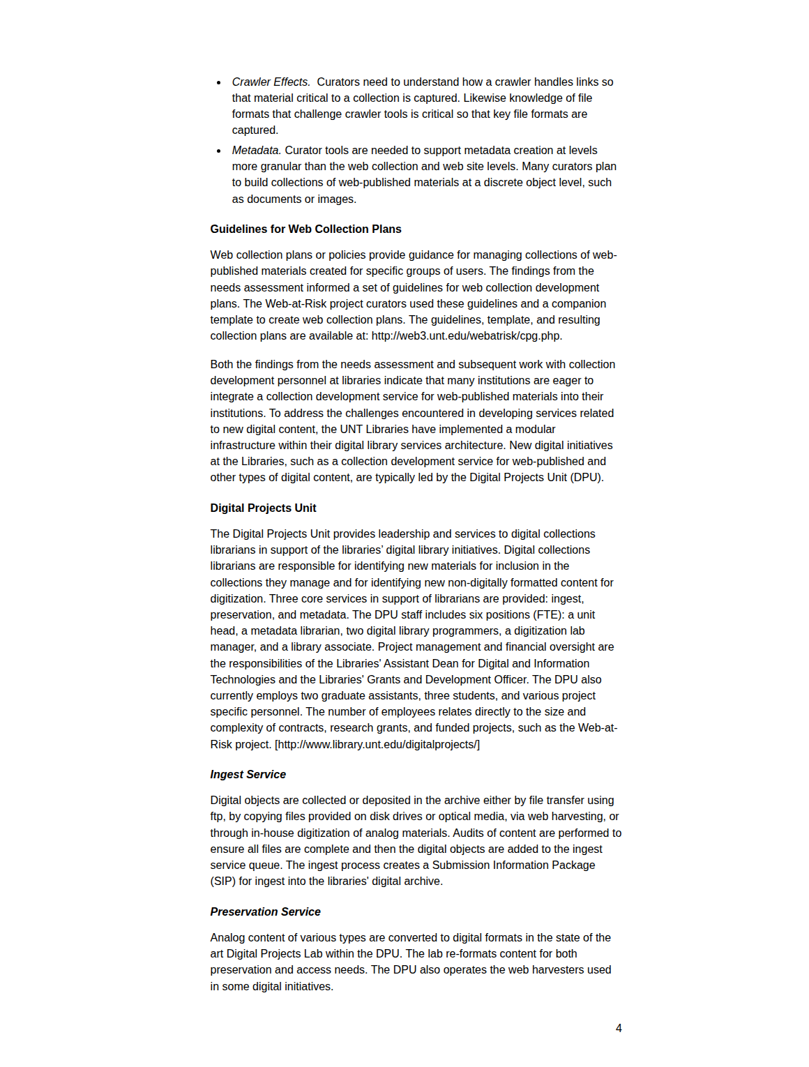Crawler Effects. Curators need to understand how a crawler handles links so that material critical to a collection is captured. Likewise knowledge of file formats that challenge crawler tools is critical so that key file formats are captured.
Metadata. Curator tools are needed to support metadata creation at levels more granular than the web collection and web site levels. Many curators plan to build collections of web-published materials at a discrete object level, such as documents or images.
Guidelines for Web Collection Plans
Web collection plans or policies provide guidance for managing collections of web-published materials created for specific groups of users. The findings from the needs assessment informed a set of guidelines for web collection development plans. The Web-at-Risk project curators used these guidelines and a companion template to create web collection plans. The guidelines, template, and resulting collection plans are available at: http://web3.unt.edu/webatrisk/cpg.php.
Both the findings from the needs assessment and subsequent work with collection development personnel at libraries indicate that many institutions are eager to integrate a collection development service for web-published materials into their institutions. To address the challenges encountered in developing services related to new digital content, the UNT Libraries have implemented a modular infrastructure within their digital library services architecture. New digital initiatives at the Libraries, such as a collection development service for web-published and other types of digital content, are typically led by the Digital Projects Unit (DPU).
Digital Projects Unit
The Digital Projects Unit provides leadership and services to digital collections librarians in support of the libraries’ digital library initiatives. Digital collections librarians are responsible for identifying new materials for inclusion in the collections they manage and for identifying new non-digitally formatted content for digitization. Three core services in support of librarians are provided: ingest, preservation, and metadata. The DPU staff includes six positions (FTE): a unit head, a metadata librarian, two digital library programmers, a digitization lab manager, and a library associate. Project management and financial oversight are the responsibilities of the Libraries' Assistant Dean for Digital and Information Technologies and the Libraries' Grants and Development Officer. The DPU also currently employs two graduate assistants, three students, and various project specific personnel. The number of employees relates directly to the size and complexity of contracts, research grants, and funded projects, such as the Web-at-Risk project. [http://www.library.unt.edu/digitalprojects/]
Ingest Service
Digital objects are collected or deposited in the archive either by file transfer using ftp, by copying files provided on disk drives or optical media, via web harvesting, or through in-house digitization of analog materials. Audits of content are performed to ensure all files are complete and then the digital objects are added to the ingest service queue. The ingest process creates a Submission Information Package (SIP) for ingest into the libraries' digital archive.
Preservation Service
Analog content of various types are converted to digital formats in the state of the art Digital Projects Lab within the DPU. The lab re-formats content for both preservation and access needs. The DPU also operates the web harvesters used in some digital initiatives.
4